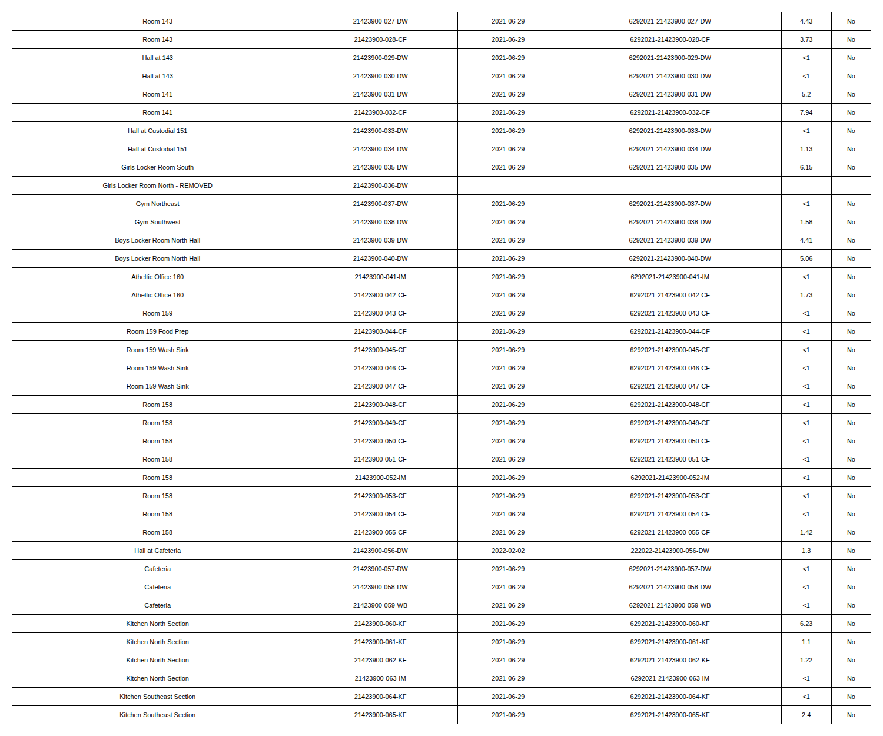| Room 143 | 21423900-027-DW | 2021-06-29 | 6292021-21423900-027-DW | 4.43 | No |
| Room 143 | 21423900-028-CF | 2021-06-29 | 6292021-21423900-028-CF | 3.73 | No |
| Hall at 143 | 21423900-029-DW | 2021-06-29 | 6292021-21423900-029-DW | <1 | No |
| Hall at 143 | 21423900-030-DW | 2021-06-29 | 6292021-21423900-030-DW | <1 | No |
| Room 141 | 21423900-031-DW | 2021-06-29 | 6292021-21423900-031-DW | 5.2 | No |
| Room 141 | 21423900-032-CF | 2021-06-29 | 6292021-21423900-032-CF | 7.94 | No |
| Hall at Custodial 151 | 21423900-033-DW | 2021-06-29 | 6292021-21423900-033-DW | <1 | No |
| Hall at Custodial 151 | 21423900-034-DW | 2021-06-29 | 6292021-21423900-034-DW | 1.13 | No |
| Girls Locker Room South | 21423900-035-DW | 2021-06-29 | 6292021-21423900-035-DW | 6.15 | No |
| Girls Locker Room North - REMOVED | 21423900-036-DW | | | | |
| Gym Northeast | 21423900-037-DW | 2021-06-29 | 6292021-21423900-037-DW | <1 | No |
| Gym Southwest | 21423900-038-DW | 2021-06-29 | 6292021-21423900-038-DW | 1.58 | No |
| Boys Locker Room North Hall | 21423900-039-DW | 2021-06-29 | 6292021-21423900-039-DW | 4.41 | No |
| Boys Locker Room North Hall | 21423900-040-DW | 2021-06-29 | 6292021-21423900-040-DW | 5.06 | No |
| Atheltic Office 160 | 21423900-041-IM | 2021-06-29 | 6292021-21423900-041-IM | <1 | No |
| Atheltic Office 160 | 21423900-042-CF | 2021-06-29 | 6292021-21423900-042-CF | 1.73 | No |
| Room 159 | 21423900-043-CF | 2021-06-29 | 6292021-21423900-043-CF | <1 | No |
| Room 159 Food Prep | 21423900-044-CF | 2021-06-29 | 6292021-21423900-044-CF | <1 | No |
| Room 159 Wash Sink | 21423900-045-CF | 2021-06-29 | 6292021-21423900-045-CF | <1 | No |
| Room 159 Wash Sink | 21423900-046-CF | 2021-06-29 | 6292021-21423900-046-CF | <1 | No |
| Room 159 Wash Sink | 21423900-047-CF | 2021-06-29 | 6292021-21423900-047-CF | <1 | No |
| Room 158 | 21423900-048-CF | 2021-06-29 | 6292021-21423900-048-CF | <1 | No |
| Room 158 | 21423900-049-CF | 2021-06-29 | 6292021-21423900-049-CF | <1 | No |
| Room 158 | 21423900-050-CF | 2021-06-29 | 6292021-21423900-050-CF | <1 | No |
| Room 158 | 21423900-051-CF | 2021-06-29 | 6292021-21423900-051-CF | <1 | No |
| Room 158 | 21423900-052-IM | 2021-06-29 | 6292021-21423900-052-IM | <1 | No |
| Room 158 | 21423900-053-CF | 2021-06-29 | 6292021-21423900-053-CF | <1 | No |
| Room 158 | 21423900-054-CF | 2021-06-29 | 6292021-21423900-054-CF | <1 | No |
| Room 158 | 21423900-055-CF | 2021-06-29 | 6292021-21423900-055-CF | 1.42 | No |
| Hall at Cafeteria | 21423900-056-DW | 2022-02-02 | 222022-21423900-056-DW | 1.3 | No |
| Cafeteria | 21423900-057-DW | 2021-06-29 | 6292021-21423900-057-DW | <1 | No |
| Cafeteria | 21423900-058-DW | 2021-06-29 | 6292021-21423900-058-DW | <1 | No |
| Cafeteria | 21423900-059-WB | 2021-06-29 | 6292021-21423900-059-WB | <1 | No |
| Kitchen North Section | 21423900-060-KF | 2021-06-29 | 6292021-21423900-060-KF | 6.23 | No |
| Kitchen North Section | 21423900-061-KF | 2021-06-29 | 6292021-21423900-061-KF | 1.1 | No |
| Kitchen North Section | 21423900-062-KF | 2021-06-29 | 6292021-21423900-062-KF | 1.22 | No |
| Kitchen North Section | 21423900-063-IM | 2021-06-29 | 6292021-21423900-063-IM | <1 | No |
| Kitchen Southeast Section | 21423900-064-KF | 2021-06-29 | 6292021-21423900-064-KF | <1 | No |
| Kitchen Southeast Section | 21423900-065-KF | 2021-06-29 | 6292021-21423900-065-KF | 2.4 | No |